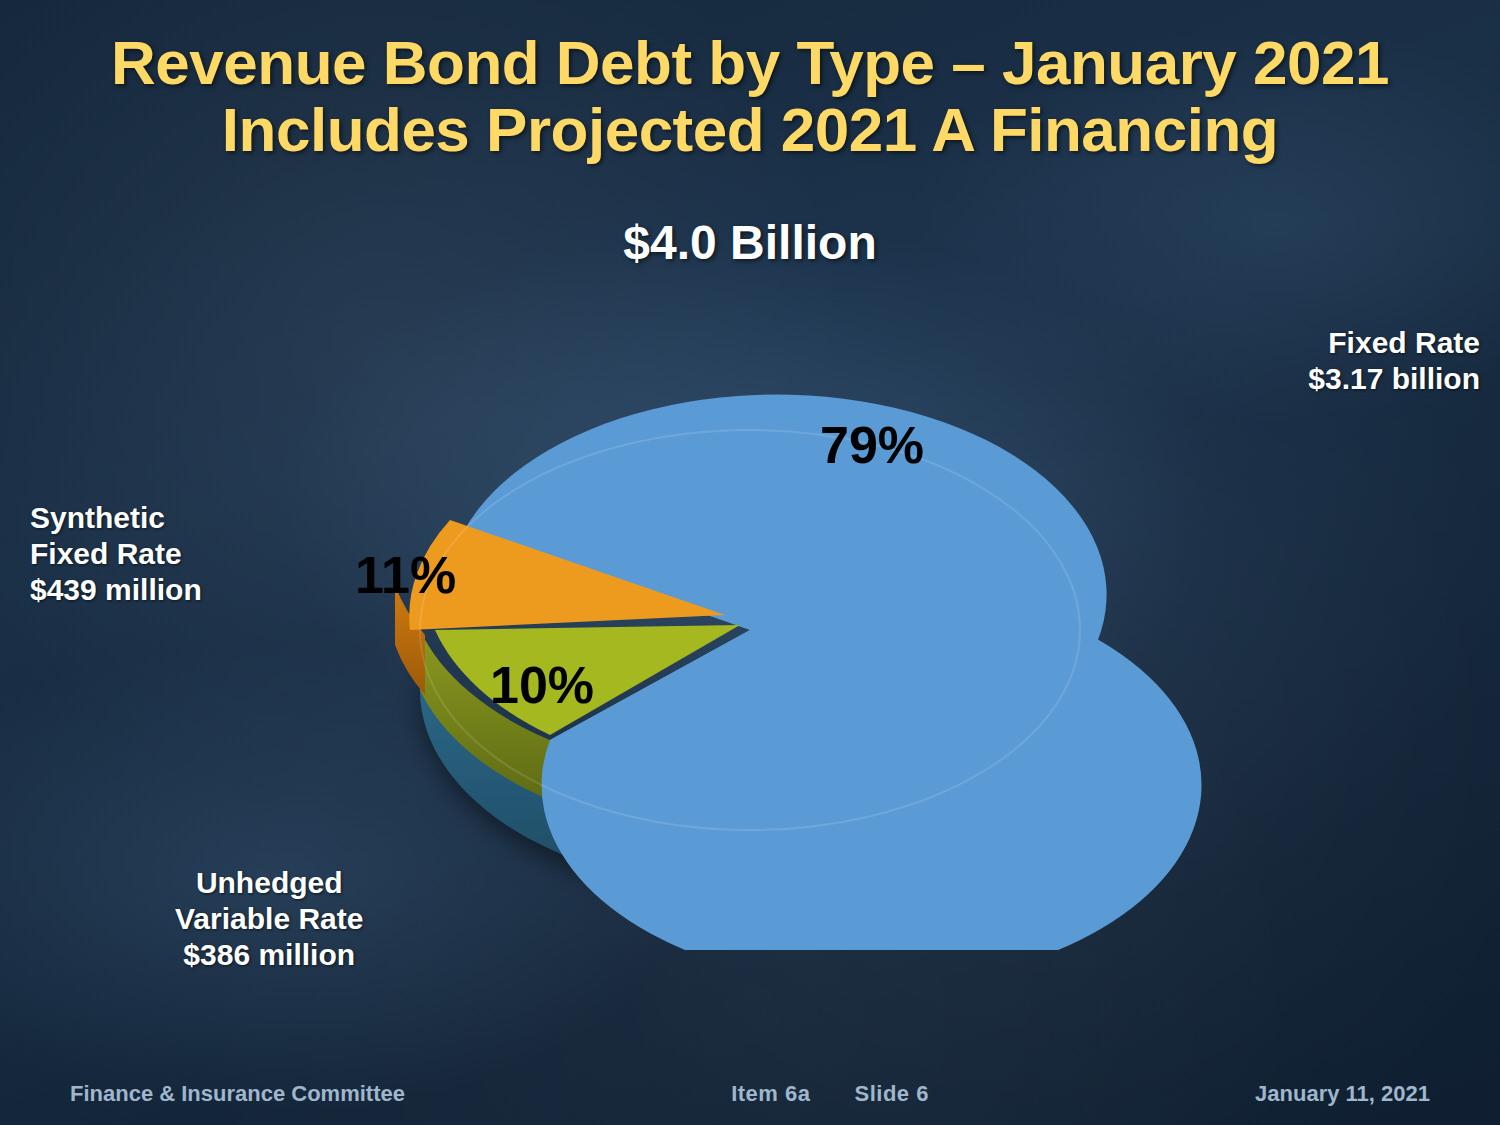Revenue Bond Debt by Type – January 2021
Includes Projected 2021 A Financing
$4.0 Billion
79%
11%
10%
Fixed Rate
$3.17 billion
Synthetic
Fixed Rate
$439 million
Unhedged
Variable Rate
$386 million
Finance & Insurance Committee
Item 6a Slide 6
January 11, 2021